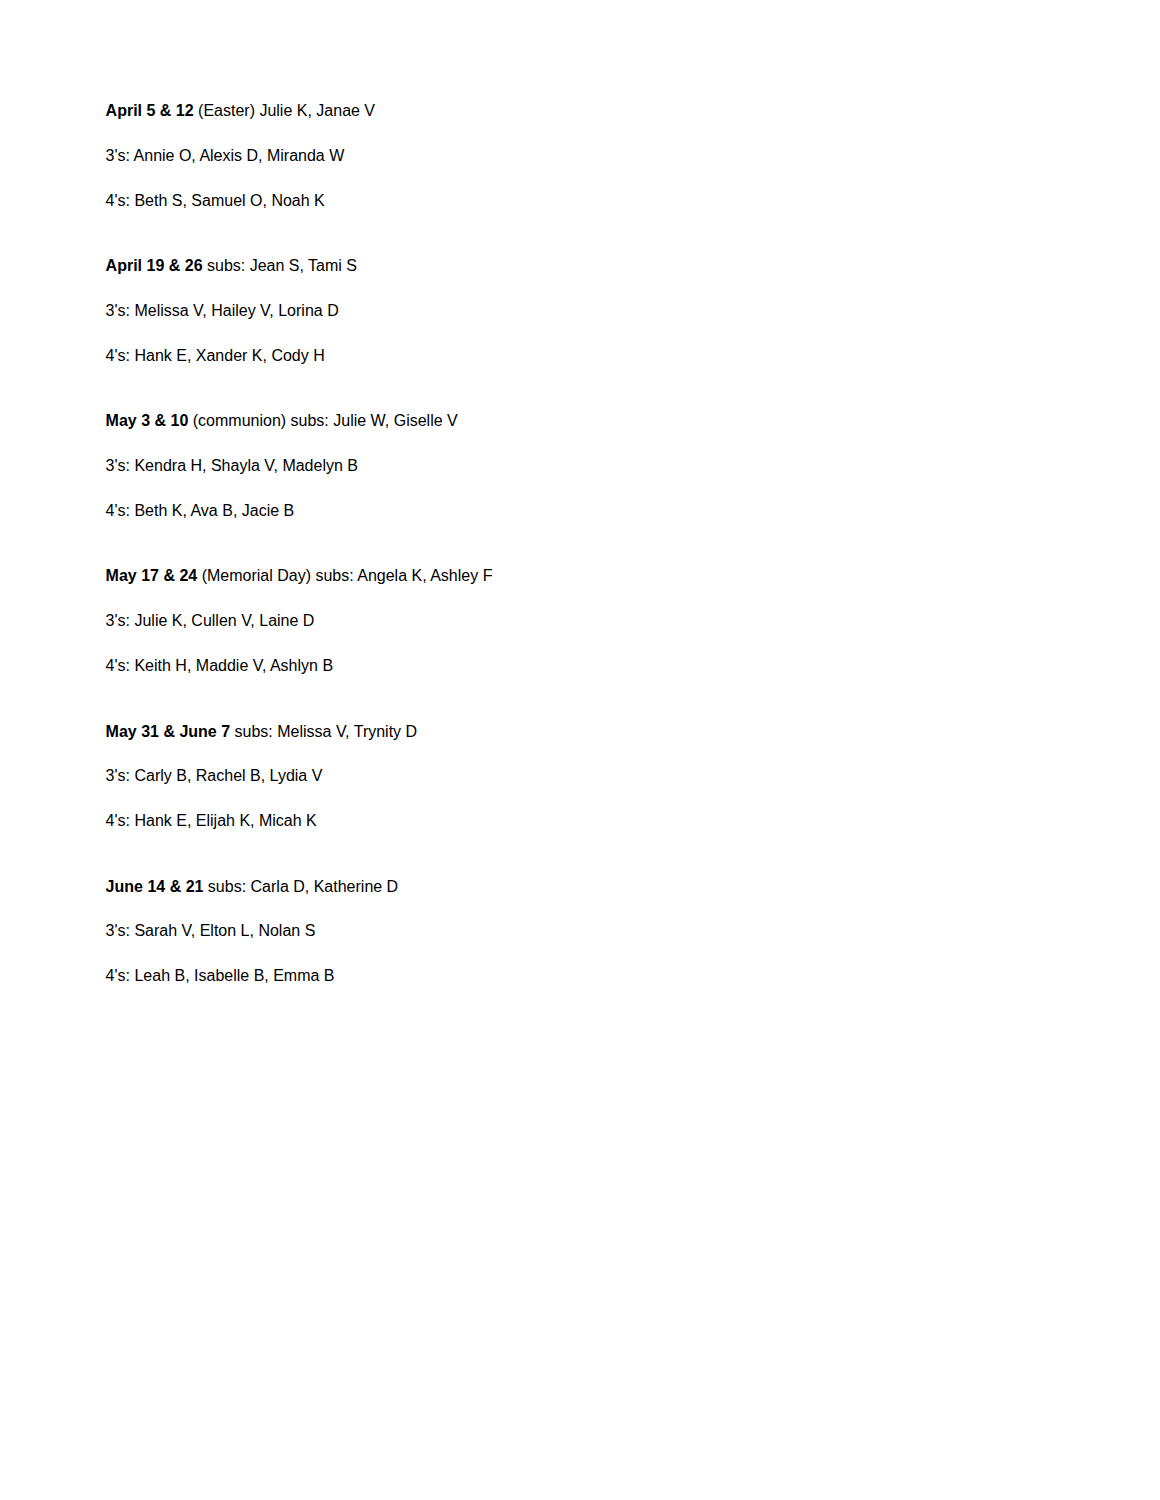April 5 & 12 (Easter) Julie K, Janae V
3's: Annie O, Alexis D, Miranda W
4's: Beth S, Samuel O, Noah K
April 19 & 26 subs: Jean S, Tami S
3's: Melissa V, Hailey V, Lorina D
4's: Hank E, Xander K, Cody H
May 3 & 10 (communion) subs: Julie W, Giselle V
3's: Kendra H, Shayla V, Madelyn B
4's: Beth K, Ava B, Jacie B
May 17 & 24 (Memorial Day) subs: Angela K, Ashley F
3's: Julie K, Cullen V, Laine D
4's: Keith H, Maddie V, Ashlyn B
May 31 & June 7 subs: Melissa V, Trynity D
3's: Carly B, Rachel B, Lydia V
4's: Hank E, Elijah K, Micah K
June 14 & 21 subs: Carla D, Katherine D
3's: Sarah V, Elton L, Nolan S
4's: Leah B, Isabelle B, Emma B